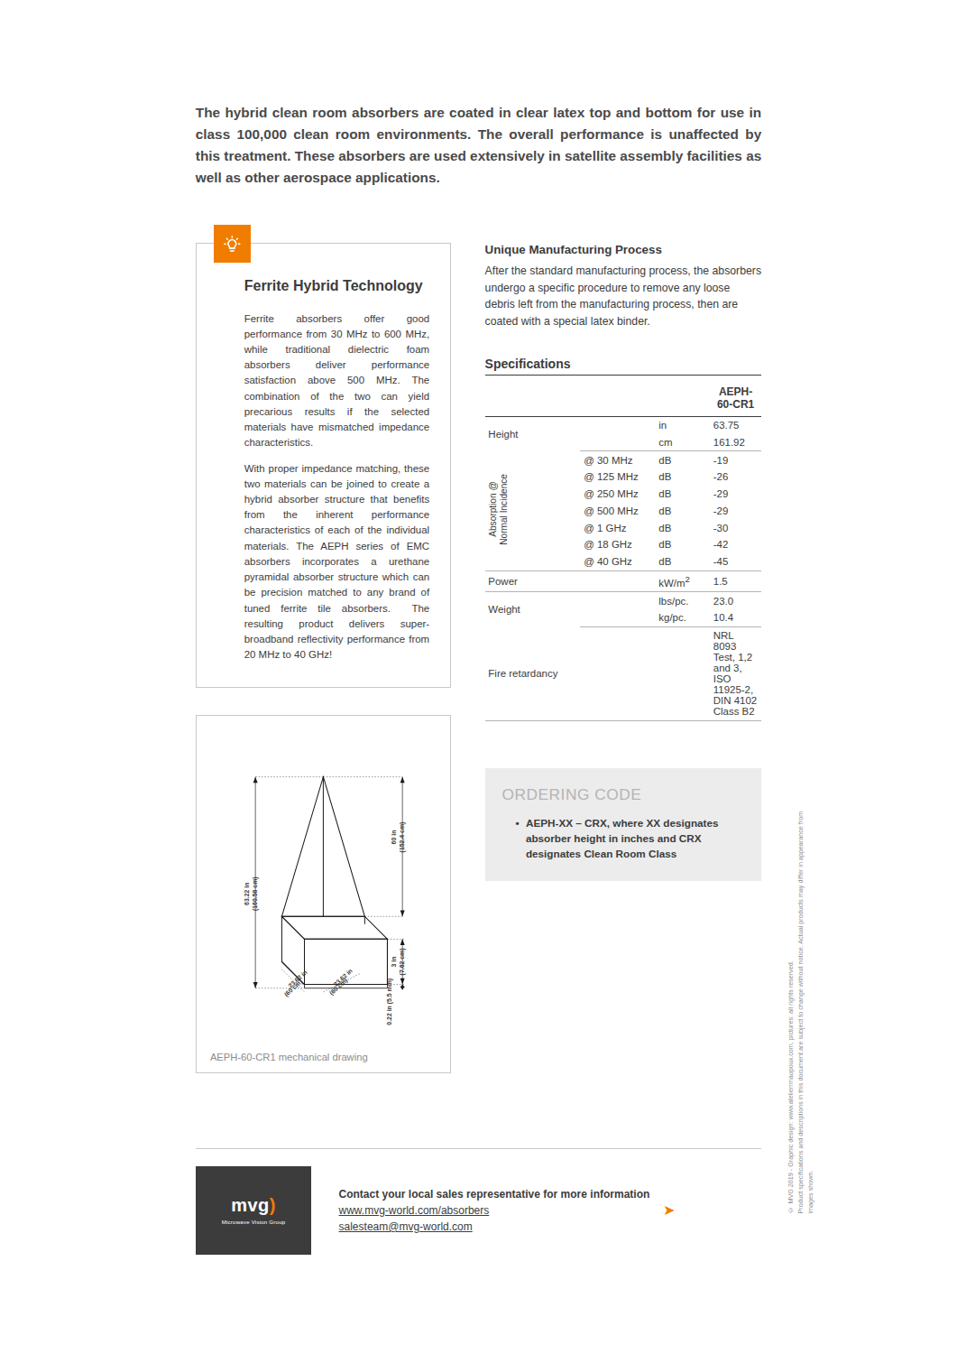The hybrid clean room absorbers are coated in clear latex top and bottom for use in class 100,000 clean room environments. The overall performance is unaffected by this treatment. These absorbers are used extensively in satellite assembly facilities as well as other aerospace applications.
Ferrite Hybrid Technology
Ferrite absorbers offer good performance from 30 MHz to 600 MHz, while traditional dielectric foam absorbers deliver performance satisfaction above 500 MHz. The combination of the two can yield precarious results if the selected materials have mismatched impedance characteristics.
With proper impedance matching, these two materials can be joined to create a hybrid absorber structure that benefits from the inherent performance characteristics of each of the individual materials. The AEPH series of EMC absorbers incorporates a urethane pyramidal absorber structure which can be precision matched to any brand of tuned ferrite tile absorbers. The resulting product delivers super-broadband reflectivity performance from 20 MHz to 40 GHz!
63.22 in (160.58 cm) 60 in (152.4 cm) 3 in (7.62 cm) 0.22 in (5.5 mm) 23.62 in (60 cm) 23.62 in (60 cm)
AEPH-60-CR1 mechanical drawing
Unique Manufacturing Process
After the standard manufacturing process, the absorbers undergo a specific procedure to remove any loose debris left from the manufacturing process, then are coated with a special latex binder.
Specifications
| | | | AEPH-60-CR1 |
| --- | --- | --- | --- |
| Height | | in | 63.75 |
| | cm | 161.92 |
| Absorption @ Normal Incidence | @ 30 MHz | dB | -19 |
| @ 125 MHz | dB | -26 |
| @ 250 MHz | dB | -29 |
| @ 500 MHz | dB | -29 |
| @ 1 GHz | dB | -30 |
| @ 18 GHz | dB | -42 |
| @ 40 GHz | dB | -45 |
| Power | | kW/m 2 | 1.5 |
| Weight | | lbs/pc. | 23.0 |
| | kg/pc. | 10.4 |
| Fire retardancy | | | NRL 8093 Test, 1,2 and 3, ISO 11925-2, DIN 4102 Class B2 |
ORDERING CODE
AEPH-XX – CRX, where XX designates absorber height in inches and CRX designates Clean Room Class
mvg)
Microwave Vision Group
Contact your local sales representative for more information
www.mvg-world.com/absorbers
salesteam@mvg-world.com
➤
© MVG 2019 - Graphic design: www.atelierrmaupoux.com, pictures: all rights reserved.
Product specifications and descriptions in this document are subject to change without notice. Actual products may differ in appearance from images shown.